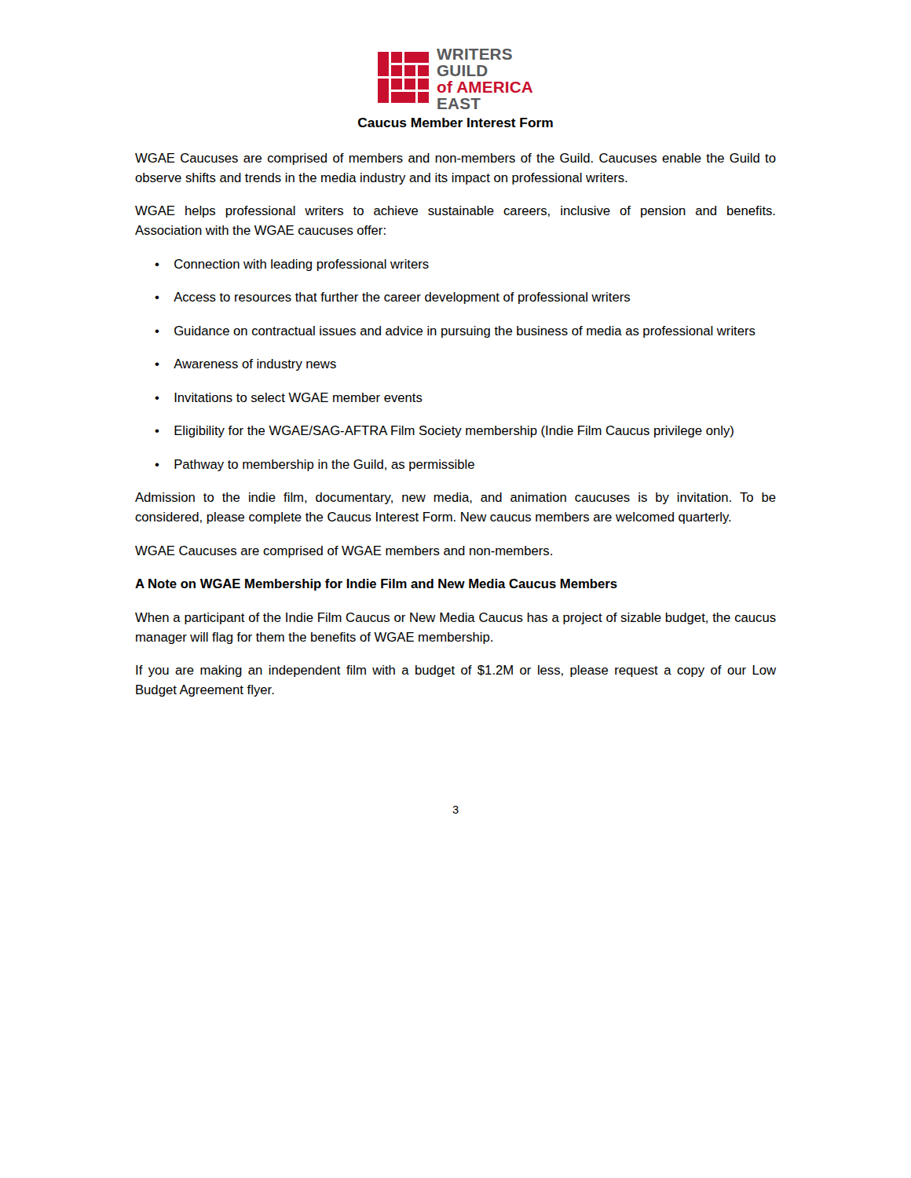WRITERS
GUILD
of AMERICA
EAST
Caucus Member Interest Form
WGAE Caucuses are comprised of members and non-members of the Guild. Caucuses enable the Guild to observe shifts and trends in the media industry and its impact on professional writers.
WGAE helps professional writers to achieve sustainable careers, inclusive of pension and benefits. Association with the WGAE caucuses offer:
Connection with leading professional writers
Access to resources that further the career development of professional writers
Guidance on contractual issues and advice in pursuing the business of media as professional writers
Awareness of industry news
Invitations to select WGAE member events
Eligibility for the WGAE/SAG-AFTRA Film Society membership (Indie Film Caucus privilege only)
Pathway to membership in the Guild, as permissible
Admission to the indie film, documentary, new media, and animation caucuses is by invitation. To be considered, please complete the Caucus Interest Form. New caucus members are welcomed quarterly.
WGAE Caucuses are comprised of WGAE members and non-members.
A Note on WGAE Membership for Indie Film and New Media Caucus Members
When a participant of the Indie Film Caucus or New Media Caucus has a project of sizable budget, the caucus manager will flag for them the benefits of WGAE membership.
If you are making an independent film with a budget of $1.2M or less, please request a copy of our Low Budget Agreement flyer.
3